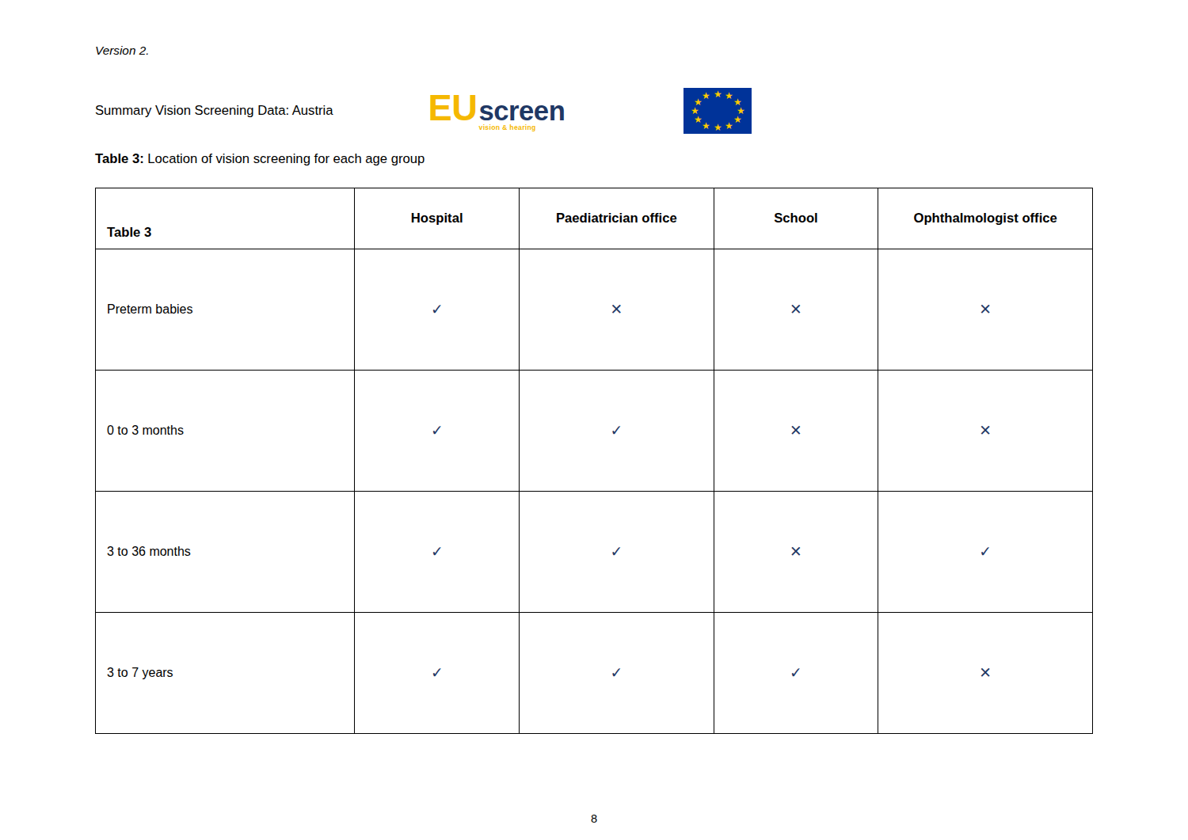Version 2.
Summary Vision Screening Data: Austria
EU screen vision & hearing
★ ★ ★ ★ ★ ★ ★ ★ ★ ★ ★ ★
Table 3: Location of vision screening for each age group
| Table 3 | Hospital | Paediatrician office | School | Ophthalmologist office |
| --- | --- | --- | --- | --- |
| Preterm babies | ✓ | ✕ | ✕ | ✕ |
| 0 to 3 months | ✓ | ✓ | ✕ | ✕ |
| 3 to 36 months | ✓ | ✓ | ✕ | ✓ |
| 3 to 7 years | ✓ | ✓ | ✓ | ✕ |
8